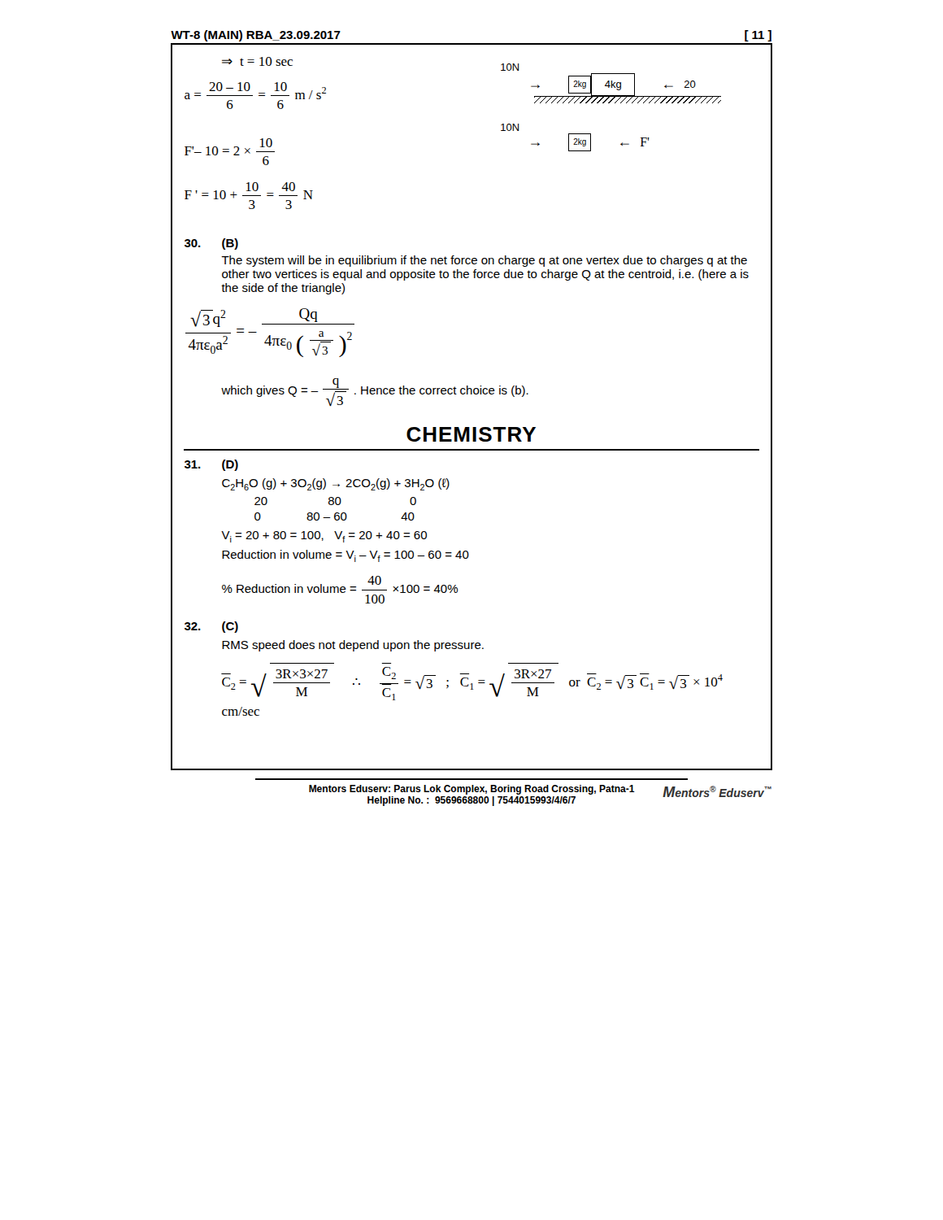WT-8 (MAIN) RBA_23.09.2017
[ 11 ]
⇒ t = 10 sec
a = 20 – 106 = 106 m / s2
F'– 10 = 2 × 106
F ' = 10 + 103 = 403 N
| 10N | | | | |
| | | 2kg 4kg | | 20 |
| 10N | | | | |
| | | 2kg | | F' |
30.
(B)
The system will be in equilibrium if the net force on charge q at one vertex due to charges q at the other two vertices is equal and opposite to the force due to charge Q at the centroid, i.e. (here a is the side of the triangle)
√3q2 4πε0a2 = – Qq 4πε0 ( a √3 )2
which gives Q = – q √3 . Hence the correct choice is (b).
CHEMISTRY
31.
(D)
C2H6O (g) + 3O2(g) → 2CO2(g) + 3H2O (ℓ)
20 80 0
0 80 – 60 40
Vi = 20 + 80 = 100, Vf = 20 + 40 = 60
Reduction in volume = Vi – Vf = 100 – 60 = 40
% Reduction in volume = 40 100 ×100 = 40%
32.
(C)
RMS speed does not depend upon the pressure.
C2 = √ 3R×3×27 M ∴ C2 C1 = √3 ; C1 = √ 3R×27 M or C2 = √3 C1 = √3 × 104 cm/sec
Mentors Eduserv: Parus Lok Complex, Boring Road Crossing, Patna-1
Helpline No. : 9569668800 | 7544015993/4/6/7
Mentors® Eduserv™